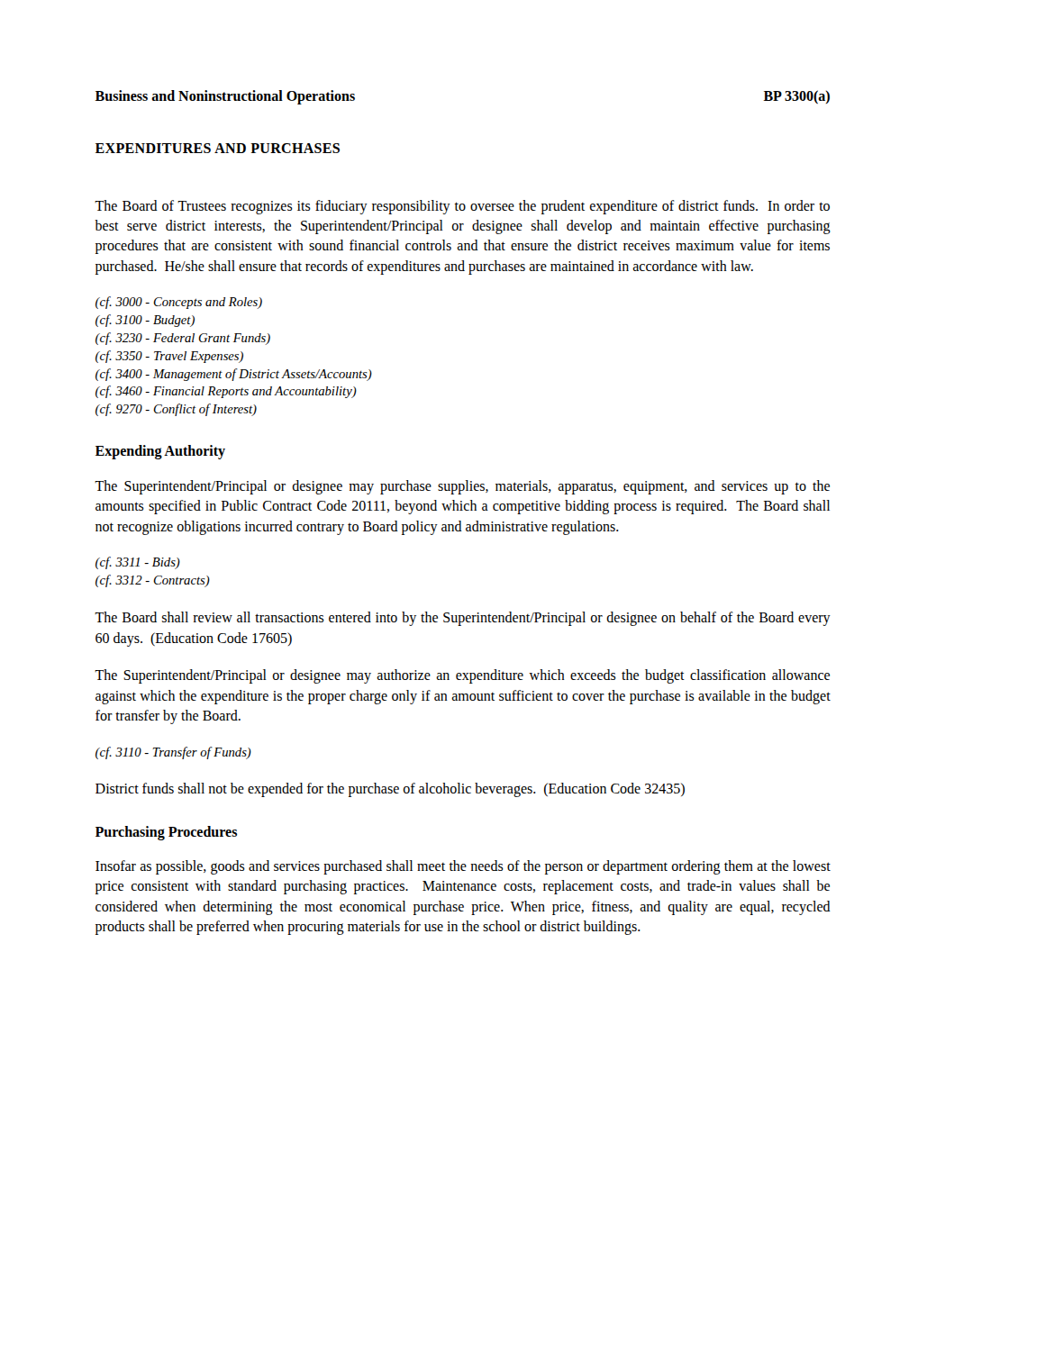Business and Noninstructional Operations BP 3300(a)
EXPENDITURES AND PURCHASES
The Board of Trustees recognizes its fiduciary responsibility to oversee the prudent expenditure of district funds. In order to best serve district interests, the Superintendent/Principal or designee shall develop and maintain effective purchasing procedures that are consistent with sound financial controls and that ensure the district receives maximum value for items purchased. He/she shall ensure that records of expenditures and purchases are maintained in accordance with law.
(cf. 3000 - Concepts and Roles)
(cf. 3100 - Budget)
(cf. 3230 - Federal Grant Funds)
(cf. 3350 - Travel Expenses)
(cf. 3400 - Management of District Assets/Accounts)
(cf. 3460 - Financial Reports and Accountability)
(cf. 9270 - Conflict of Interest)
Expending Authority
The Superintendent/Principal or designee may purchase supplies, materials, apparatus, equipment, and services up to the amounts specified in Public Contract Code 20111, beyond which a competitive bidding process is required. The Board shall not recognize obligations incurred contrary to Board policy and administrative regulations.
(cf. 3311 - Bids)
(cf. 3312 - Contracts)
The Board shall review all transactions entered into by the Superintendent/Principal or designee on behalf of the Board every 60 days. (Education Code 17605)
The Superintendent/Principal or designee may authorize an expenditure which exceeds the budget classification allowance against which the expenditure is the proper charge only if an amount sufficient to cover the purchase is available in the budget for transfer by the Board.
(cf. 3110 - Transfer of Funds)
District funds shall not be expended for the purchase of alcoholic beverages. (Education Code 32435)
Purchasing Procedures
Insofar as possible, goods and services purchased shall meet the needs of the person or department ordering them at the lowest price consistent with standard purchasing practices. Maintenance costs, replacement costs, and trade-in values shall be considered when determining the most economical purchase price. When price, fitness, and quality are equal, recycled products shall be preferred when procuring materials for use in the school or district buildings.